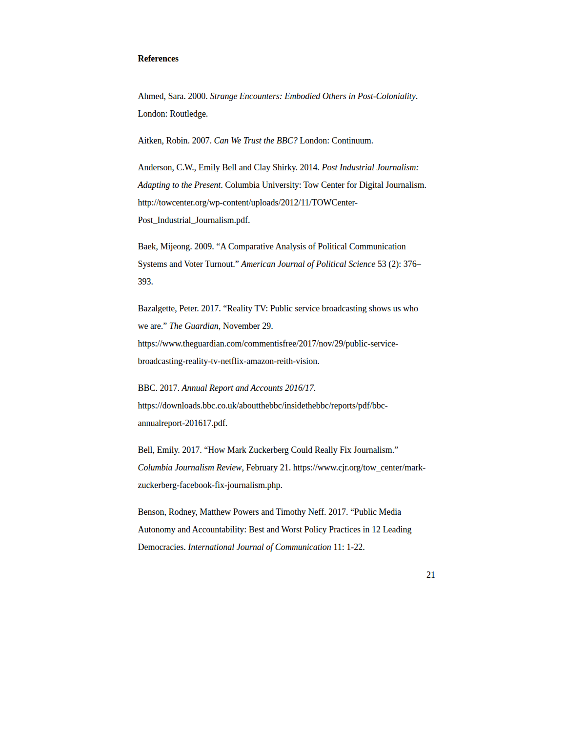References
Ahmed, Sara. 2000. Strange Encounters: Embodied Others in Post-Coloniality. London: Routledge.
Aitken, Robin. 2007. Can We Trust the BBC? London: Continuum.
Anderson, C.W., Emily Bell and Clay Shirky. 2014. Post Industrial Journalism: Adapting to the Present. Columbia University: Tow Center for Digital Journalism. http://towcenter.org/wp-content/uploads/2012/11/TOWCenter-Post_Industrial_Journalism.pdf.
Baek, Mijeong. 2009. “A Comparative Analysis of Political Communication Systems and Voter Turnout.” American Journal of Political Science 53 (2): 376–393.
Bazalgette, Peter. 2017. “Reality TV: Public service broadcasting shows us who we are.” The Guardian, November 29. https://www.theguardian.com/commentisfree/2017/nov/29/public-service-broadcasting-reality-tv-netflix-amazon-reith-vision.
BBC. 2017. Annual Report and Accounts 2016/17. https://downloads.bbc.co.uk/aboutthebbc/insidethebbc/reports/pdf/bbc-annualreport-201617.pdf.
Bell, Emily. 2017. “How Mark Zuckerberg Could Really Fix Journalism.” Columbia Journalism Review, February 21. https://www.cjr.org/tow_center/mark-zuckerberg-facebook-fix-journalism.php.
Benson, Rodney, Matthew Powers and Timothy Neff. 2017. “Public Media Autonomy and Accountability: Best and Worst Policy Practices in 12 Leading Democracies. International Journal of Communication 11: 1-22.
21